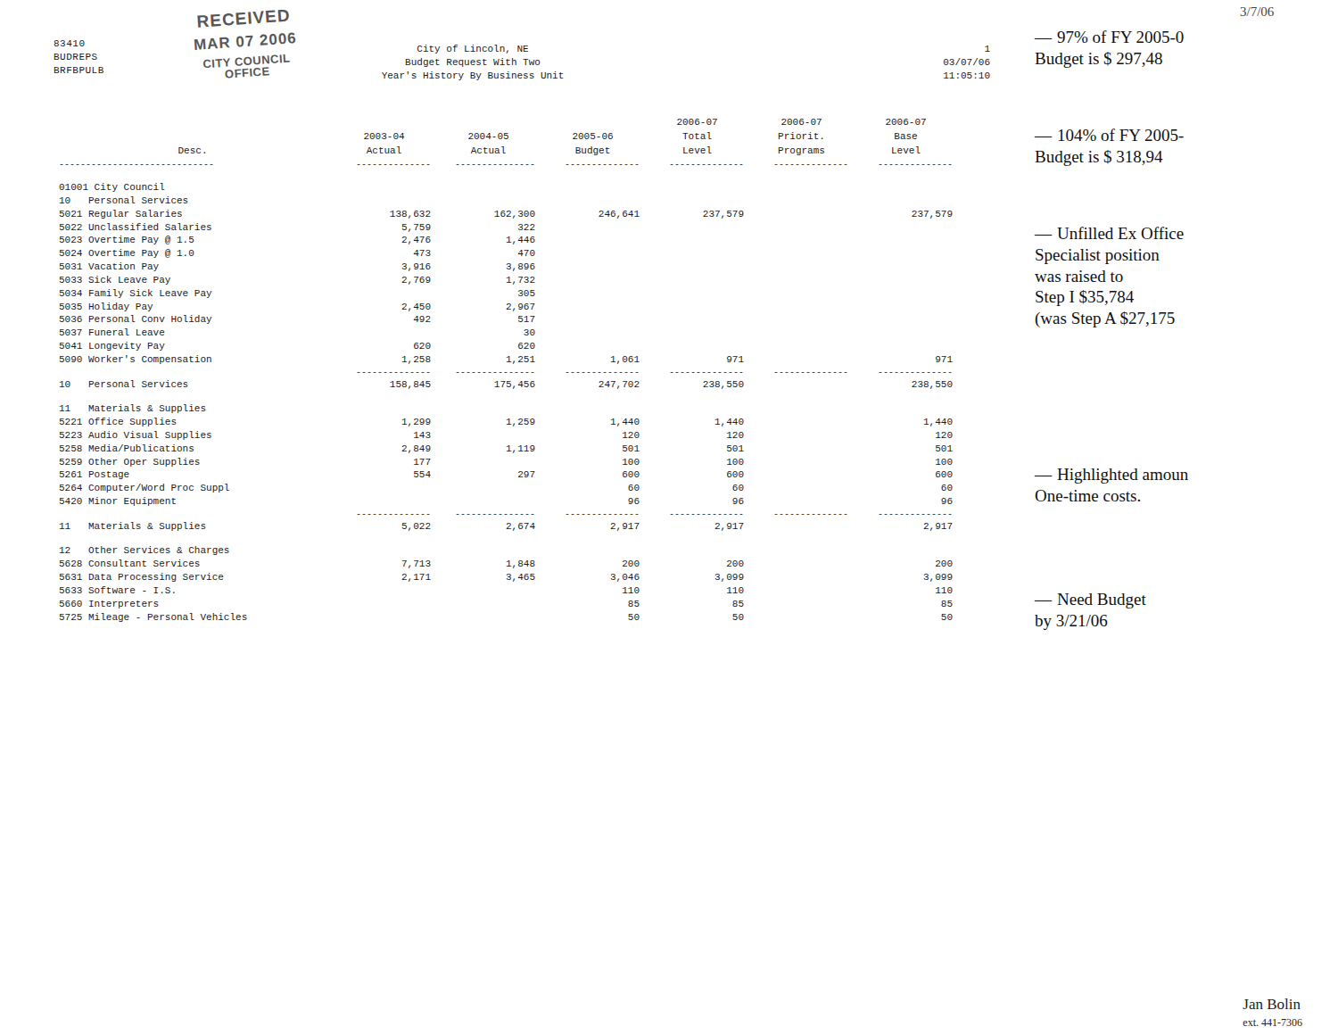83410
BUDREPS
BRFBPULB
RECEIVED
MAR 07 2006
CITY COUNCIL
OFFICE
City of Lincoln, NE
Budget Request With Two
Year's History By Business Unit
1
03/07/06
11:05:10
| | | | | 2006-07 | 2006-07 | 2006-07 |
| --- | --- | --- | --- | --- | --- | --- |
| | 2003-04 | 2004-05 | 2005-06 | Total | Priorit. | Base |
| Desc. | Actual | Actual | Budget | Level | Programs | Level |
| ----------------------------- | -------------- | --------------- | -------------- | -------------- | -------------- | -------------- |
| 01001 City Council | | | | | | |
| 10 Personal Services | | | | | | |
| 5021 Regular Salaries | 138,632 | 162,300 | 246,641 | 237,579 | | 237,579 |
| 5022 Unclassified Salaries | 5,759 | 322 | | | | |
| 5023 Overtime Pay @ 1.5 | 2,476 | 1,446 | | | | |
| 5024 Overtime Pay @ 1.0 | 473 | 470 | | | | |
| 5031 Vacation Pay | 3,916 | 3,896 | | | | |
| 5033 Sick Leave Pay | 2,769 | 1,732 | | | | |
| 5034 Family Sick Leave Pay | | 305 | | | | |
| 5035 Holiday Pay | 2,450 | 2,967 | | | | |
| 5036 Personal Conv Holiday | 492 | 517 | | | | |
| 5037 Funeral Leave | | 30 | | | | |
| 5041 Longevity Pay | 620 | 620 | | | | |
| 5090 Worker's Compensation | 1,258 | 1,251 | 1,061 | 971 | | 971 |
| | -------------- | --------------- | -------------- | -------------- | -------------- | -------------- |
| 10 Personal Services | 158,845 | 175,456 | 247,702 | 238,550 | | 238,550 |
| 11 Materials & Supplies | | | | | | |
| 5221 Office Supplies | 1,299 | 1,259 | 1,440 | 1,440 | | 1,440 |
| 5223 Audio Visual Supplies | 143 | | 120 | 120 | | 120 |
| 5258 Media/Publications | 2,849 | 1,119 | 501 | 501 | | 501 |
| 5259 Other Oper Supplies | 177 | | 100 | 100 | | 100 |
| 5261 Postage | 554 | 297 | 600 | 600 | | 600 |
| 5264 Computer/Word Proc Suppl | | | 60 | 60 | | 60 |
| 5420 Minor Equipment | | | 96 | 96 | | 96 |
| | -------------- | --------------- | -------------- | -------------- | -------------- | -------------- |
| 11 Materials & Supplies | 5,022 | 2,674 | 2,917 | 2,917 | | 2,917 |
| 12 Other Services & Charges | | | | | | |
| 5628 Consultant Services | 7,713 | 1,848 | 200 | 200 | | 200 |
| 5631 Data Processing Service | 2,171 | 3,465 | 3,046 | 3,099 | | 3,099 |
| 5633 Software - I.S. | | | 110 | 110 | | 110 |
| 5660 Interpreters | | | 85 | 85 | | 85 |
| 5725 Mileage - Personal Vehicles | | | 50 | 50 | | 50 |
3/7/06
—97% of FY 2005-0
Budget is $ 297,48
—104% of FY 2005-
Budget is $ 318,94
—Unfilled Ex Office
Specialist position
was raised to
Step I $35,784
(was Step A $27,175
—Highlighted amoun
One-time costs.
—Need Budget
by 3/21/06
Jan Bolin
ext. 441-7306